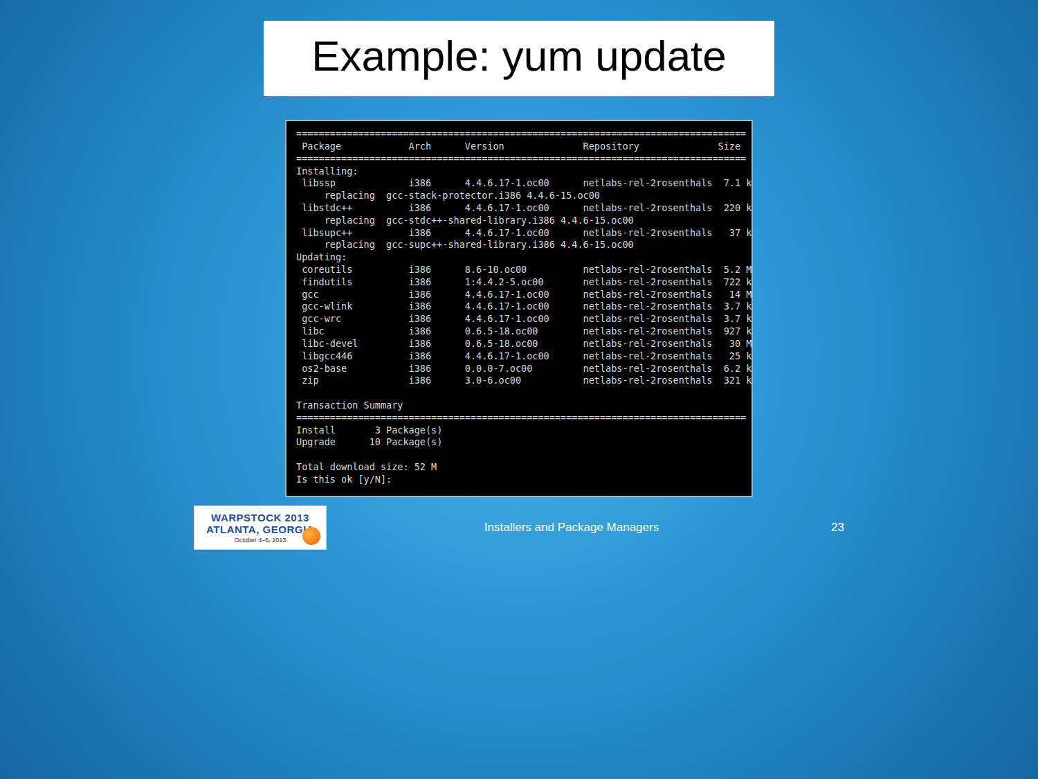Example: yum update
================================================================================
 Package            Arch      Version              Repository              Size
================================================================================
Installing:
 libssp             i386      4.4.6.17-1.oc00      netlabs-rel-2rosenthals  7.1 k
     replacing  gcc-stack-protector.i386 4.4.6-15.oc00
 libstdc++          i386      4.4.6.17-1.oc00      netlabs-rel-2rosenthals  220 k
     replacing  gcc-stdc++-shared-library.i386 4.4.6-15.oc00
 libsupc++          i386      4.4.6.17-1.oc00      netlabs-rel-2rosenthals   37 k
     replacing  gcc-supc++-shared-library.i386 4.4.6-15.oc00
Updating:
 coreutils          i386      8.6-10.oc00          netlabs-rel-2rosenthals  5.2 M
 findutils          i386      1:4.4.2-5.oc00       netlabs-rel-2rosenthals  722 k
 gcc                i386      4.4.6.17-1.oc00      netlabs-rel-2rosenthals   14 M
 gcc-wlink          i386      4.4.6.17-1.oc00      netlabs-rel-2rosenthals  3.7 k
 gcc-wrc            i386      4.4.6.17-1.oc00      netlabs-rel-2rosenthals  3.7 k
 libc               i386      0.6.5-18.oc00        netlabs-rel-2rosenthals  927 k
 libc-devel         i386      0.6.5-18.oc00        netlabs-rel-2rosenthals   30 M
 libgcc446          i386      4.4.6.17-1.oc00      netlabs-rel-2rosenthals   25 k
 os2-base           i386      0.0.0-7.oc00         netlabs-rel-2rosenthals  6.2 k
 zip                i386      3.0-6.oc00           netlabs-rel-2rosenthals  321 k

Transaction Summary
================================================================================
Install       3 Package(s)
Upgrade      10 Package(s)

Total download size: 52 M
Is this ok [y/N]:
WARPSTOCK 2013 ATLANTA, GEORGIA October 4–6, 2013
Installers and Package Managers
23